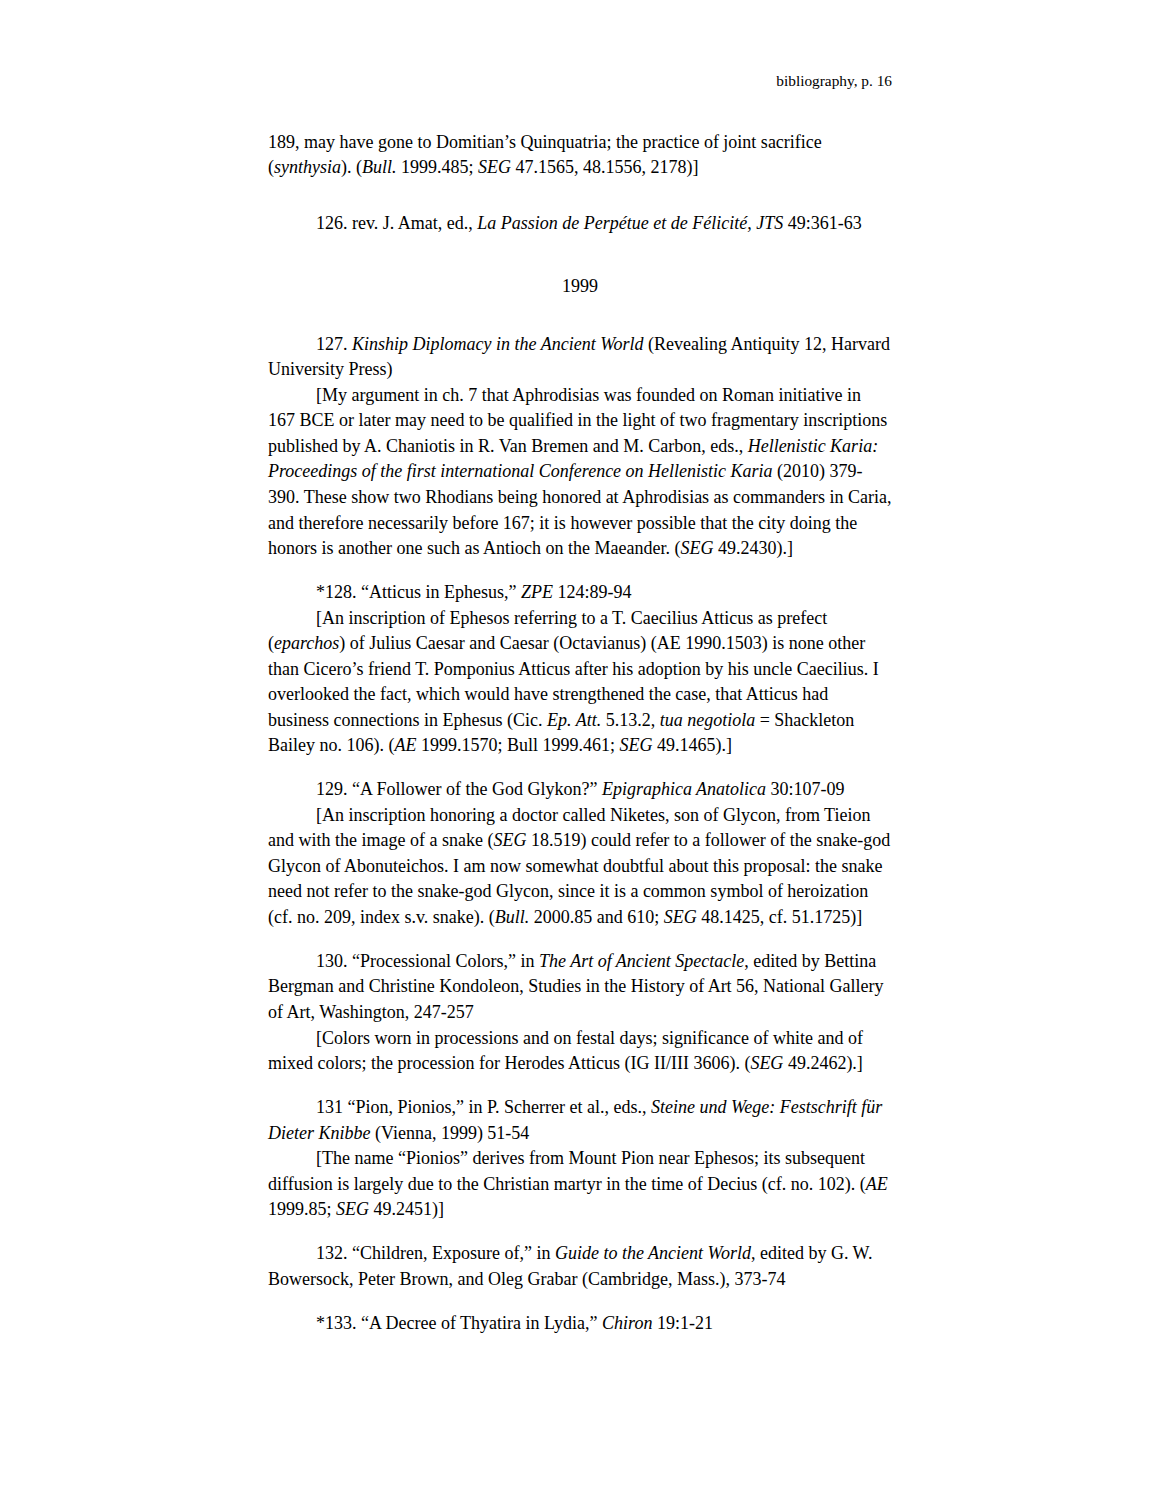bibliography, p. 16
189, may have gone to Domitian’s Quinquatria; the practice of joint sacrifice (synthysia). (Bull. 1999.485; SEG 47.1565, 48.1556, 2178)]
126. rev. J. Amat, ed., La Passion de Perpétue et de Félicité, JTS 49:361-63
1999
127. Kinship Diplomacy in the Ancient World (Revealing Antiquity 12, Harvard University Press)
[My argument in ch. 7 that Aphrodisias was founded on Roman initiative in 167 BCE or later may need to be qualified in the light of two fragmentary inscriptions published by A. Chaniotis in R. Van Bremen and M. Carbon, eds., Hellenistic Karia: Proceedings of the first international Conference on Hellenistic Karia (2010) 379-390. These show two Rhodians being honored at Aphrodisias as commanders in Caria, and therefore necessarily before 167; it is however possible that the city doing the honors is another one such as Antioch on the Maeander. (SEG 49.2430).]
*128. “Atticus in Ephesus,” ZPE 124:89-94
[An inscription of Ephesos referring to a T. Caecilius Atticus as prefect (eparchos) of Julius Caesar and Caesar (Octavianus) (AE 1990.1503) is none other than Cicero’s friend T. Pomponius Atticus after his adoption by his uncle Caecilius. I overlooked the fact, which would have strengthened the case, that Atticus had business connections in Ephesus (Cic. Ep. Att. 5.13.2, tua negotiola = Shackleton Bailey no. 106). (AE 1999.1570; Bull 1999.461; SEG 49.1465).]
129. “A Follower of the God Glykon?” Epigraphica Anatolica 30:107-09
[An inscription honoring a doctor called Niketes, son of Glycon, from Tieion and with the image of a snake (SEG 18.519) could refer to a follower of the snake-god Glycon of Abonuteichos. I am now somewhat doubtful about this proposal: the snake need not refer to the snake-god Glycon, since it is a common symbol of heroization (cf. no. 209, index s.v. snake). (Bull. 2000.85 and 610; SEG 48.1425, cf. 51.1725)]
130. “Processional Colors,” in The Art of Ancient Spectacle, edited by Bettina Bergman and Christine Kondoleon, Studies in the History of Art 56, National Gallery of Art, Washington, 247-257
[Colors worn in processions and on festal days; significance of white and of mixed colors; the procession for Herodes Atticus (IG II/III 3606). (SEG 49.2462).]
131 “Pion, Pionios,” in P. Scherrer et al., eds., Steine und Wege: Festschrift für Dieter Knibbe (Vienna, 1999) 51-54
[The name “Pionios” derives from Mount Pion near Ephesos; its subsequent diffusion is largely due to the Christian martyr in the time of Decius (cf. no. 102). (AE 1999.85; SEG 49.2451)]
132. “Children, Exposure of,” in Guide to the Ancient World, edited by G. W. Bowersock, Peter Brown, and Oleg Grabar (Cambridge, Mass.), 373-74
*133. “A Decree of Thyatira in Lydia,” Chiron 19:1-21